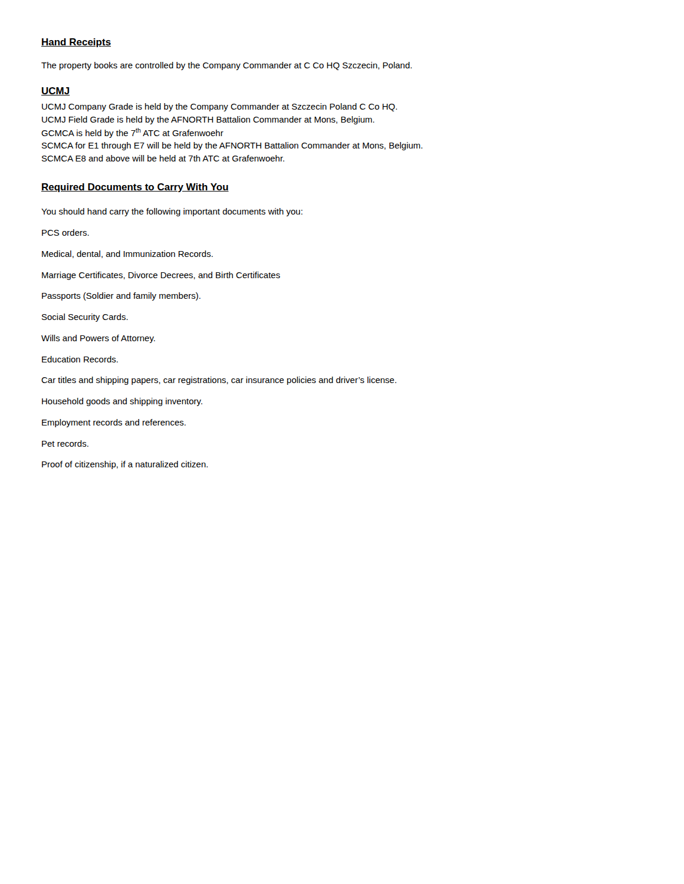Hand Receipts
The property books are controlled by the Company Commander at C Co HQ Szczecin, Poland.
UCMJ
UCMJ Company Grade is held by the Company Commander at Szczecin Poland C Co HQ.
UCMJ Field Grade is held by the AFNORTH Battalion Commander at Mons, Belgium.
GCMCA is held by the 7th ATC at Grafenwoehr
SCMCA for E1 through E7 will be held by the AFNORTH Battalion Commander at Mons, Belgium.
SCMCA E8 and above will be held at 7th ATC at Grafenwoehr.
Required Documents to Carry With You
You should hand carry the following important documents with you:
PCS orders.
Medical, dental, and Immunization Records.
Marriage Certificates, Divorce Decrees, and Birth Certificates
Passports (Soldier and family members).
Social Security Cards.
Wills and Powers of Attorney.
Education Records.
Car titles and shipping papers, car registrations, car insurance policies and driver’s license.
Household goods and shipping inventory.
Employment records and references.
Pet records.
Proof of citizenship, if a naturalized citizen.